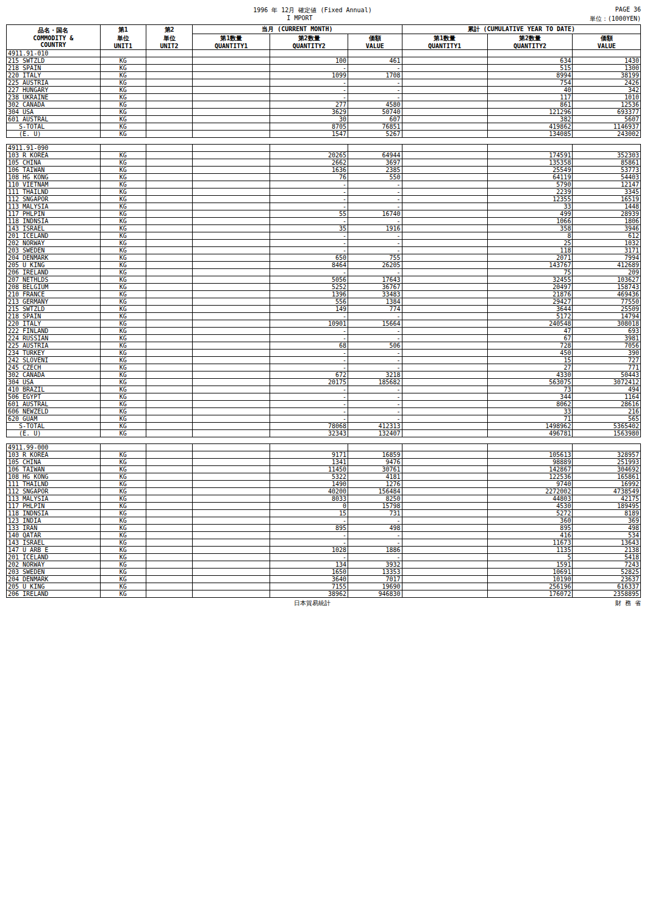1996 年 12月 確定値 (Fixed Annual) PAGE 36
I MPORT 単位：(1000YEN)
| 品名・国名 COMMODITY & COUNTRY | 第1 単位 UNIT1 | 第2 単位 UNIT2 | 当月 (CURRENT MONTH) | 累計 (CUMULATIVE YEAR TO DATE) |
| --- | --- | --- | --- | --- |
| 第1数量 QUANTITY1 | 第2数量 QUANTITY2 | 価額 VALUE | 第1数量 QUANTITY1 | 第2数量 QUANTITY2 | 価額 VALUE |
| 4911.91-010 | | | | | | | | |
| 215 SWTZLD | KG | | | 100 | 461 | | 634 | 1430 |
| 218 SPAIN | KG | | | - | - | | 515 | 1300 |
| 220 ITALY | KG | | | 1099 | 1708 | | 8994 | 38199 |
| 225 AUSTRIA | KG | | | - | - | | 754 | 2426 |
| 227 HUNGARY | KG | | | - | - | | 40 | 342 |
| 238 UKRAINE | KG | | | - | - | | 117 | 1010 |
| 302 CANADA | KG | | | 277 | 4580 | | 861 | 12536 |
| 304 USA | KG | | | 3629 | 50740 | | 121296 | 693377 |
| 601 AUSTRAL | KG | | | 30 | 607 | | 382 | 5607 |
| S-TOTAL | KG | | | 8705 | 76851 | | 419862 | 1146937 |
| (E. U) | KG | | | 1547 | 5267 | | 134085 | 243002 |
| 4911.91-090 | | | | | | | | |
| 103 R KOREA | KG | | | 20265 | 64944 | | 174591 | 352303 |
| 105 CHINA | KG | | | 2662 | 3697 | | 135358 | 85861 |
| 106 TAIWAN | KG | | | 1636 | 2385 | | 25549 | 53773 |
| 108 HG KONG | KG | | | 76 | 550 | | 64119 | 54403 |
| 110 VIETNAM | KG | | | - | - | | 5790 | 12147 |
| 111 THAILND | KG | | | - | - | | 2239 | 3345 |
| 112 SNGAPOR | KG | | | - | - | | 12355 | 16519 |
| 113 MALYSIA | KG | | | - | - | | 33 | 1448 |
| 117 PHLPIN | KG | | | 55 | 16740 | | 499 | 28939 |
| 118 INDNSIA | KG | | | - | - | | 1066 | 1806 |
| 143 ISRAEL | KG | | | 35 | 1916 | | 358 | 3946 |
| 201 ICELAND | KG | | | - | - | | 8 | 612 |
| 202 NORWAY | KG | | | - | - | | 25 | 1032 |
| 203 SWEDEN | KG | | | - | - | | 118 | 3171 |
| 204 DENMARK | KG | | | 650 | 755 | | 2071 | 7994 |
| 205 U KING | KG | | | 8464 | 26205 | | 143767 | 412689 |
| 206 IRELAND | KG | | | - | - | | 75 | 209 |
| 207 NETHLDS | KG | | | 5056 | 17643 | | 32455 | 103627 |
| 208 BELGIUM | KG | | | 5252 | 36767 | | 20497 | 158743 |
| 210 FRANCE | KG | | | 1396 | 33483 | | 21876 | 469436 |
| 213 GERMANY | KG | | | 556 | 1384 | | 29427 | 77550 |
| 215 SWTZLD | KG | | | 149 | 774 | | 3644 | 25509 |
| 218 SPAIN | KG | | | - | - | | 5172 | 14794 |
| 220 ITALY | KG | | | 10901 | 15664 | | 240548 | 308018 |
| 222 FINLAND | KG | | | - | - | | 47 | 693 |
| 224 RUSSIAN | KG | | | - | - | | 67 | 3981 |
| 225 AUSTRIA | KG | | | 68 | 506 | | 728 | 7056 |
| 234 TURKEY | KG | | | - | - | | 450 | 390 |
| 242 SLOVENI | KG | | | - | - | | 15 | 727 |
| 245 CZECH | KG | | | - | - | | 27 | 771 |
| 302 CANADA | KG | | | 672 | 3218 | | 4330 | 50443 |
| 304 USA | KG | | | 20175 | 185682 | | 563075 | 3072412 |
| 410 BRAZIL | KG | | | - | - | | 73 | 494 |
| 506 EGYPT | KG | | | - | - | | 344 | 1164 |
| 601 AUSTRAL | KG | | | - | - | | 8062 | 28616 |
| 606 NEWZELD | KG | | | - | - | | 33 | 216 |
| 620 GUAM | KG | | | - | - | | 71 | 565 |
| S-TOTAL | KG | | | 78068 | 412313 | | 1498962 | 5365402 |
| (E. U) | KG | | | 32343 | 132407 | | 496781 | 1563980 |
| 4911.99-000 | | | | | | | | |
| 103 R KOREA | KG | | | 9171 | 16859 | | 105613 | 328957 |
| 105 CHINA | KG | | | 1341 | 9476 | | 98889 | 251993 |
| 106 TAIWAN | KG | | | 11450 | 30761 | | 142867 | 304692 |
| 108 HG KONG | KG | | | 5322 | 4181 | | 122536 | 165861 |
| 111 THAILND | KG | | | 1490 | 1276 | | 9740 | 16992 |
| 112 SNGAPOR | KG | | | 40200 | 156484 | | 2272002 | 4738549 |
| 113 MALYSIA | KG | | | 8033 | 8250 | | 44803 | 42175 |
| 117 PHLPIN | KG | | | 0 | 15798 | | 4530 | 189495 |
| 118 INDNSIA | KG | | | 15 | 731 | | 5272 | 8189 |
| 123 INDIA | KG | | | - | - | | 360 | 369 |
| 133 IRAN | KG | | | 895 | 498 | | 895 | 498 |
| 140 QATAR | KG | | | - | - | | 416 | 534 |
| 143 ISRAEL | KG | | | - | - | | 11673 | 13643 |
| 147 U ARB E | KG | | | 1028 | 1886 | | 1135 | 2138 |
| 201 ICELAND | KG | | | - | - | | 5 | 5418 |
| 202 NORWAY | KG | | | 134 | 3932 | | 1591 | 7243 |
| 203 SWEDEN | KG | | | 1650 | 13353 | | 10691 | 52825 |
| 204 DENMARK | KG | | | 3640 | 7017 | | 10190 | 23637 |
| 205 U KING | KG | | | 7155 | 19690 | | 256196 | 616337 |
| 206 IRELAND | KG | | | 38962 | 946830 | | 176072 | 2358895 |
日本貿易統計 財 務 省